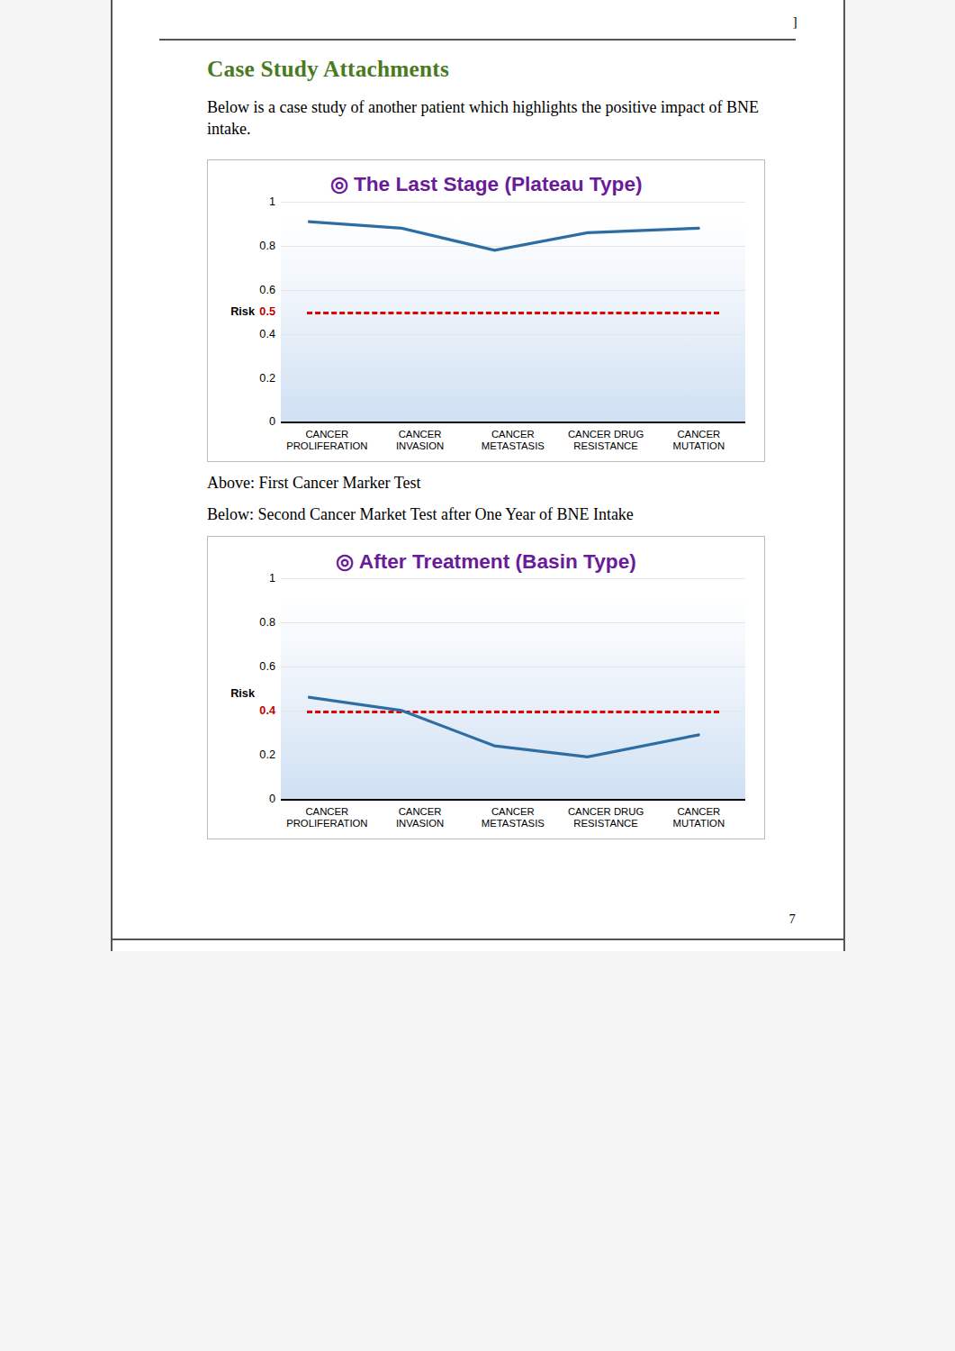]
Case Study Attachments
Below is a case study of another patient which highlights the positive impact of BNE intake.
◎ The Last Stage (Plateau Type)
1 0.8 0.6 Risk 0.5 0.4 0.2 0
CANCER
PROLIFERATION
CANCER
INVASION
CANCER
METASTASIS
CANCER DRUG
RESISTANCE
CANCER
MUTATION
Above: First Cancer Marker Test
Below: Second Cancer Market Test after One Year of BNE Intake
◎ After Treatment (Basin Type)
1 0.8 0.6 Risk 0.4 0.2 0
CANCER
PROLIFERATION
CANCER
INVASION
CANCER
METASTASIS
CANCER DRUG
RESISTANCE
CANCER
MUTATION
7